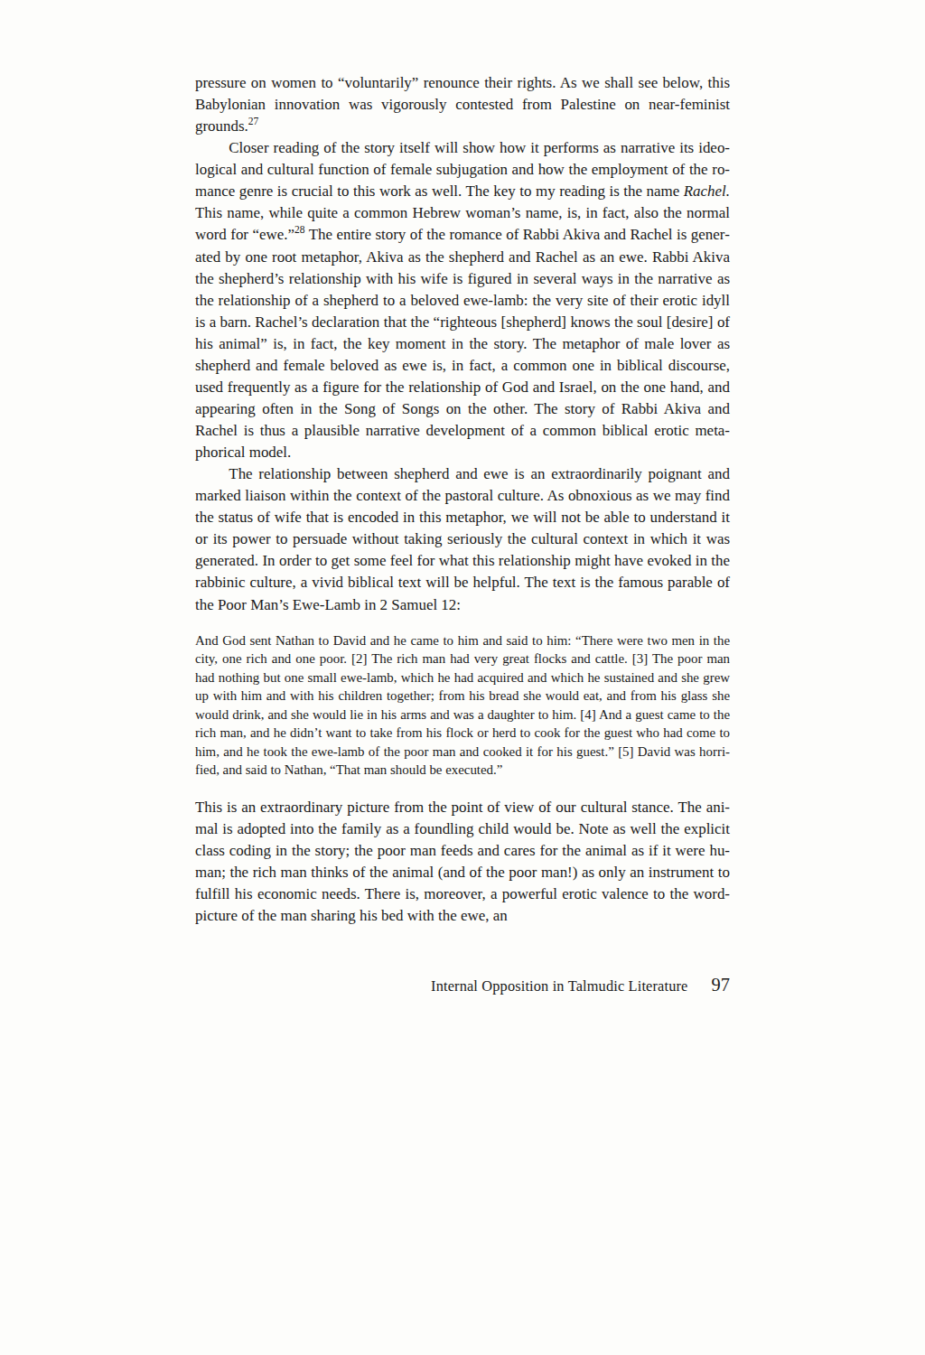pressure on women to “voluntarily” renounce their rights. As we shall see below, this Babylonian innovation was vigorously contested from Palestine on near-feminist grounds.27
Closer reading of the story itself will show how it performs as narrative its ideological and cultural function of female subjugation and how the employment of the romance genre is crucial to this work as well. The key to my reading is the name Rachel. This name, while quite a common Hebrew woman’s name, is, in fact, also the normal word for “ewe.”28 The entire story of the romance of Rabbi Akiva and Rachel is generated by one root metaphor, Akiva as the shepherd and Rachel as an ewe. Rabbi Akiva the shepherd’s relationship with his wife is figured in several ways in the narrative as the relationship of a shepherd to a beloved ewe-lamb: the very site of their erotic idyll is a barn. Rachel’s declaration that the “righteous [shepherd] knows the soul [desire] of his animal” is, in fact, the key moment in the story. The metaphor of male lover as shepherd and female beloved as ewe is, in fact, a common one in biblical discourse, used frequently as a figure for the relationship of God and Israel, on the one hand, and appearing often in the Song of Songs on the other. The story of Rabbi Akiva and Rachel is thus a plausible narrative development of a common biblical erotic metaphorical model.
The relationship between shepherd and ewe is an extraordinarily poignant and marked liaison within the context of the pastoral culture. As obnoxious as we may find the status of wife that is encoded in this metaphor, we will not be able to understand it or its power to persuade without taking seriously the cultural context in which it was generated. In order to get some feel for what this relationship might have evoked in the rabbinic culture, a vivid biblical text will be helpful. The text is the famous parable of the Poor Man’s Ewe-Lamb in 2 Samuel 12:
And God sent Nathan to David and he came to him and said to him: “There were two men in the city, one rich and one poor. [2] The rich man had very great flocks and cattle. [3] The poor man had nothing but one small ewe-lamb, which he had acquired and which he sustained and she grew up with him and with his children together; from his bread she would eat, and from his glass she would drink, and she would lie in his arms and was a daughter to him. [4] And a guest came to the rich man, and he didn’t want to take from his flock or herd to cook for the guest who had come to him, and he took the ewe-lamb of the poor man and cooked it for his guest.” [5] David was horrified, and said to Nathan, “That man should be executed.”
This is an extraordinary picture from the point of view of our cultural stance. The animal is adopted into the family as a foundling child would be. Note as well the explicit class coding in the story; the poor man feeds and cares for the animal as if it were human; the rich man thinks of the animal (and of the poor man!) as only an instrument to fulfill his economic needs. There is, moreover, a powerful erotic valence to the word-picture of the man sharing his bed with the ewe, an
Internal Opposition in Talmudic Literature 97